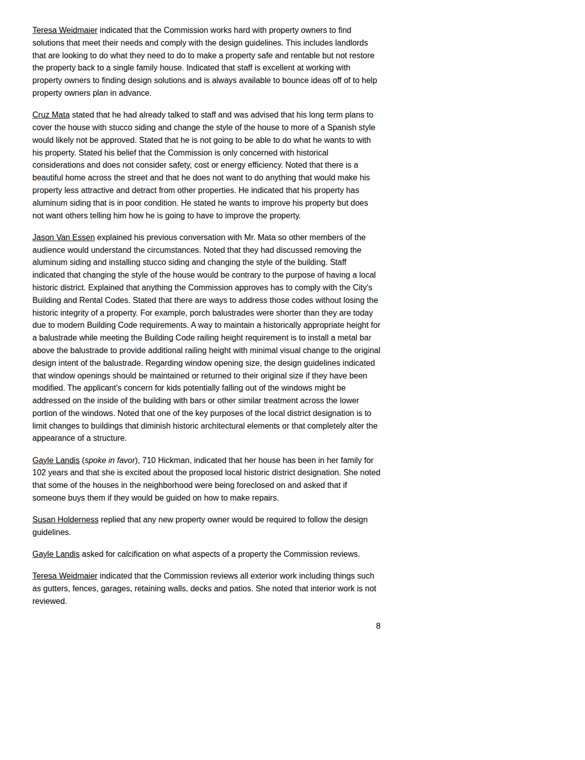Teresa Weidmaier indicated that the Commission works hard with property owners to find solutions that meet their needs and comply with the design guidelines. This includes landlords that are looking to do what they need to do to make a property safe and rentable but not restore the property back to a single family house. Indicated that staff is excellent at working with property owners to finding design solutions and is always available to bounce ideas off of to help property owners plan in advance.
Cruz Mata stated that he had already talked to staff and was advised that his long term plans to cover the house with stucco siding and change the style of the house to more of a Spanish style would likely not be approved. Stated that he is not going to be able to do what he wants to with his property. Stated his belief that the Commission is only concerned with historical considerations and does not consider safety, cost or energy efficiency. Noted that there is a beautiful home across the street and that he does not want to do anything that would make his property less attractive and detract from other properties. He indicated that his property has aluminum siding that is in poor condition. He stated he wants to improve his property but does not want others telling him how he is going to have to improve the property.
Jason Van Essen explained his previous conversation with Mr. Mata so other members of the audience would understand the circumstances. Noted that they had discussed removing the aluminum siding and installing stucco siding and changing the style of the building. Staff indicated that changing the style of the house would be contrary to the purpose of having a local historic district. Explained that anything the Commission approves has to comply with the City's Building and Rental Codes. Stated that there are ways to address those codes without losing the historic integrity of a property. For example, porch balustrades were shorter than they are today due to modern Building Code requirements. A way to maintain a historically appropriate height for a balustrade while meeting the Building Code railing height requirement is to install a metal bar above the balustrade to provide additional railing height with minimal visual change to the original design intent of the balustrade. Regarding window opening size, the design guidelines indicated that window openings should be maintained or returned to their original size if they have been modified. The applicant's concern for kids potentially falling out of the windows might be addressed on the inside of the building with bars or other similar treatment across the lower portion of the windows. Noted that one of the key purposes of the local district designation is to limit changes to buildings that diminish historic architectural elements or that completely alter the appearance of a structure.
Gayle Landis (spoke in favor), 710 Hickman, indicated that her house has been in her family for 102 years and that she is excited about the proposed local historic district designation. She noted that some of the houses in the neighborhood were being foreclosed on and asked that if someone buys them if they would be guided on how to make repairs.
Susan Holderness replied that any new property owner would be required to follow the design guidelines.
Gayle Landis asked for calcification on what aspects of a property the Commission reviews.
Teresa Weidmaier indicated that the Commission reviews all exterior work including things such as gutters, fences, garages, retaining walls, decks and patios. She noted that interior work is not reviewed.
8